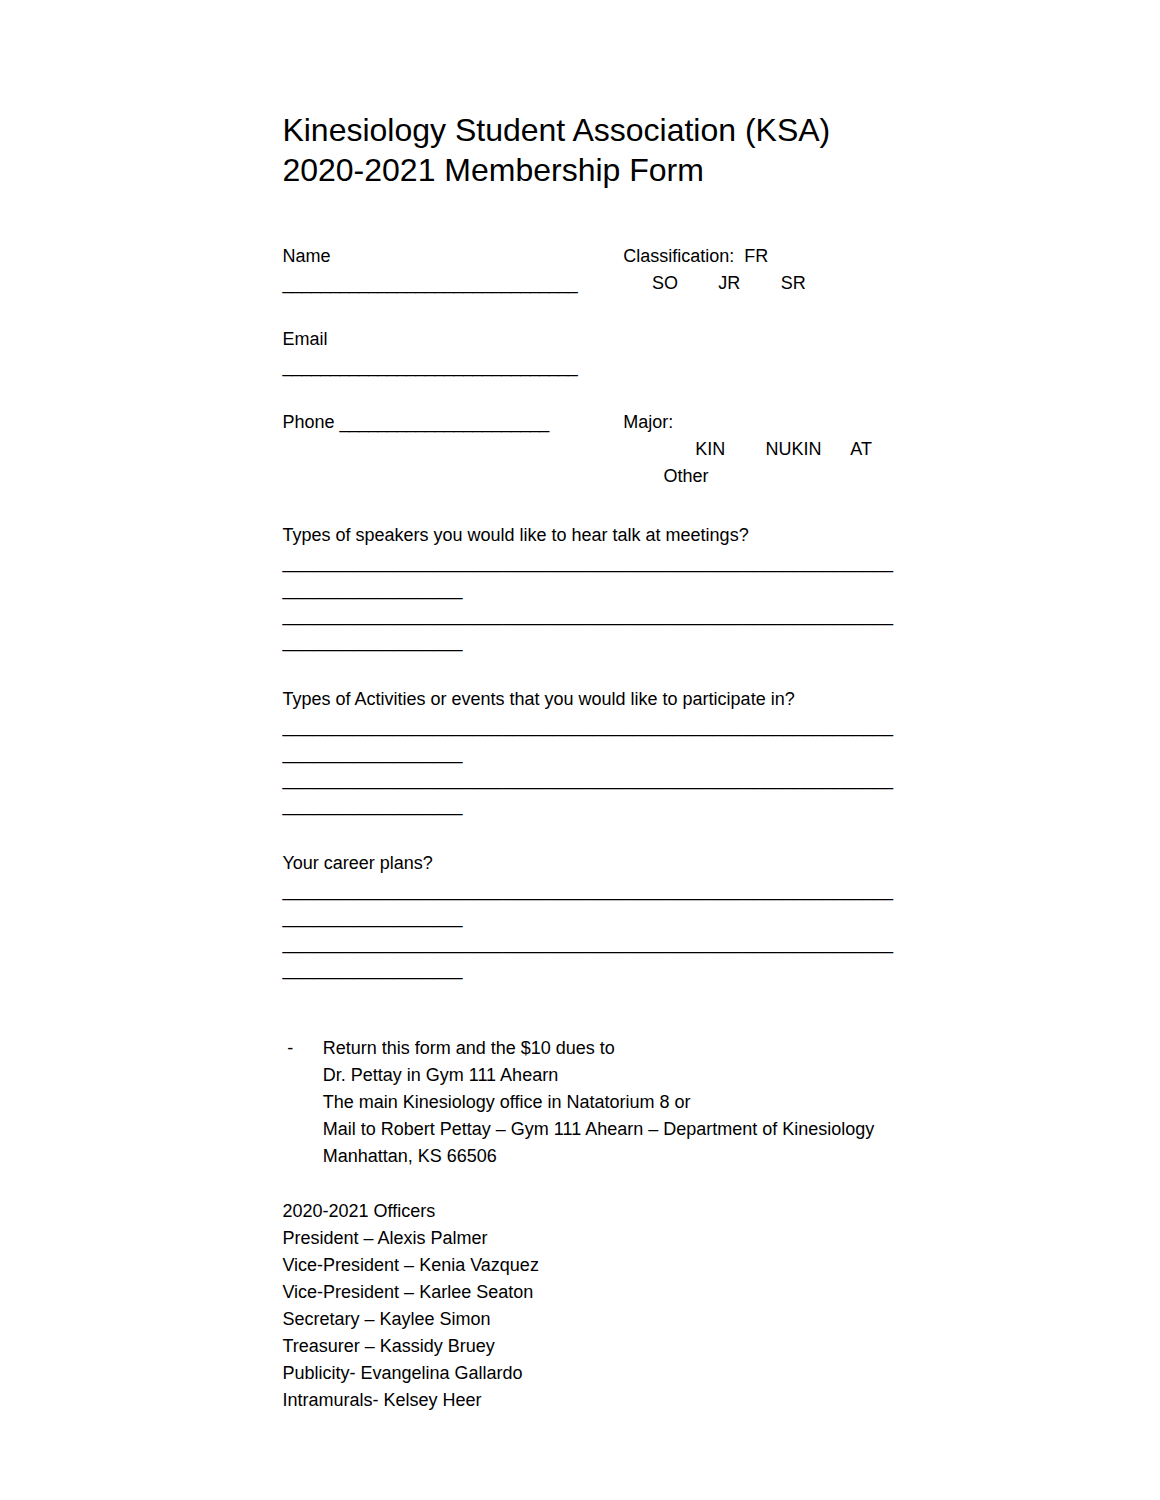Kinesiology Student Association (KSA)
2020-2021 Membership Form
Name _______________________________
Classification: FRSO JR SR
Email _______________________________
Phone ______________________
Major:KIN NUKIN AT Other
Types of speakers you would like to hear talk at meetings?
_______________________________________________________________________________
_______________________________________________________________________________
Types of Activities or events that you would like to participate in?
_______________________________________________________________________________
_______________________________________________________________________________
Your career plans?
_______________________________________________________________________________
_______________________________________________________________________________
-
Return this form and the $10 dues to
Dr. Pettay in Gym 111 Ahearn
The main Kinesiology office in Natatorium 8 or
Mail to Robert Pettay – Gym 111 Ahearn – Department of Kinesiology
Manhattan, KS 66506
2020-2021 Officers
President – Alexis Palmer
Vice-President – Kenia Vazquez
Vice-President – Karlee Seaton
Secretary – Kaylee Simon
Treasurer – Kassidy Bruey
Publicity- Evangelina Gallardo
Intramurals- Kelsey Heer